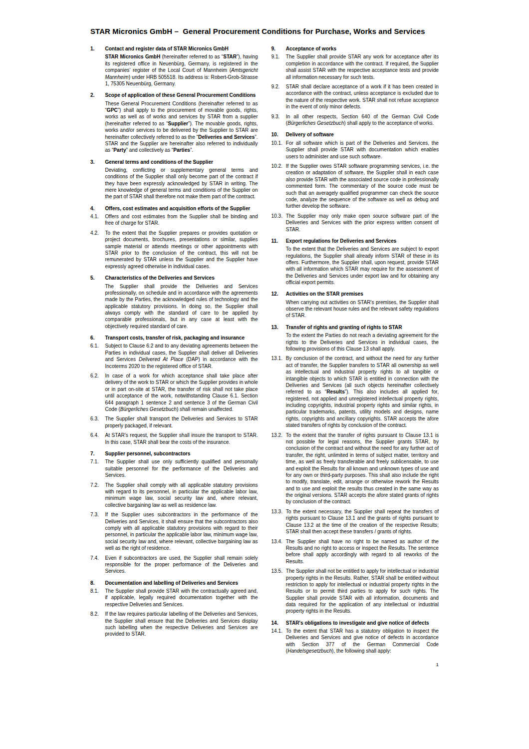STAR Micronics GmbH – General Procurement Conditions for Purchase, Works and Services
1. Contact and register data of STAR Micronics GmbH
STAR Micronics GmbH (hereinafter referred to as “STAR”), having its registered office in Neuenbürg, Germany, is registered in the companies’ register of the Local Court of Mannheim (Amtsgericht Mannheim) under HRB 505518. Its address is: Robert-Grob-Strasse 1, 75305 Neuenbürg, Germany.
2. Scope of application of these General Procurement Conditions
These General Procurement Conditions (hereinafter referred to as “GPC”) shall apply to the procurement of movable goods, rights, works as well as of works and services by STAR from a supplier (hereinafter referred to as “Supplier”). The movable goods, rights, works and/or services to be delivered by the Supplier to STAR are hereinafter collectively referred to as the “Deliveries and Services”. STAR and the Supplier are hereinafter also referred to individually as “Party” and collectively as “Parties”.
3. General terms and conditions of the Supplier
Deviating, conflicting or supplementary general terms and conditions of the Supplier shall only become part of the contract if they have been expressly acknowledged by STAR in writing. The mere knowledge of general terms and conditions of the Supplier on the part of STAR shall therefore not make them part of the contract.
4. Offers, cost estimates and acquisition efforts of the Supplier
4.1. Offers and cost estimates from the Supplier shall be binding and free of charge for STAR.
4.2. To the extent that the Supplier prepares or provides quotation or project documents, brochures, presentations or similar, supplies sample material or attends meetings or other appointments with STAR prior to the conclusion of the contract, this will not be remunerated by STAR unless the Supplier and the Supplier have expressly agreed otherwise in individual cases.
5. Characteristics of the Deliveries and Services
The Supplier shall provide the Deliveries and Services professionally, on schedule and in accordance with the agreements made by the Parties, the acknowledged rules of technology and the applicable statutory provisions. In doing so, the Supplier shall always comply with the standard of care to be applied by comparable professionals, but in any case at least with the objectively required standard of care.
6. Transport costs, transfer of risk, packaging and insurance
6.1. Subject to Clause 6.2 and to any deviating agreements between the Parties in individual cases, the Supplier shall deliver all Deliveries and Services Delivered At Place (DAP) in accordance with the Incoterms 2020 to the registered office of STAR.
6.2. In case of a work for which acceptance shall take place after delivery of the work to STAR or which the Supplier provides in whole or in part on-site at STAR, the transfer of risk shall not take place until acceptance of the work, notwithstanding Clause 6.1. Section 644 paragraph 1 sentence 2 and sentence 3 of the German Civil Code (Bürgerliches Gesetzbuch) shall remain unaffected.
6.3. The Supplier shall transport the Deliveries and Services to STAR properly packaged, if relevant.
6.4. At STAR's request, the Supplier shall insure the transport to STAR. In this case, STAR shall bear the costs of the insurance.
7. Supplier personnel, subcontractors
7.1. The Supplier shall use only sufficiently qualified and personally suitable personnel for the performance of the Deliveries and Services.
7.2. The Supplier shall comply with all applicable statutory provisions with regard to its personnel, in particular the applicable labor law, minimum wage law, social security law and, where relevant, collective bargaining law as well as residence law.
7.3. If the Supplier uses subcontractors in the performance of the Deliveries and Services, it shall ensure that the subcontractors also comply with all applicable statutory provisions with regard to their personnel, in particular the applicable labor law, minimum wage law, social security law and, where relevant, collective bargaining law as well as the right of residence.
7.4. Even if subcontractors are used, the Supplier shall remain solely responsible for the proper performance of the Deliveries and Services.
8. Documentation and labelling of Deliveries and Services
8.1. The Supplier shall provide STAR with the contractually agreed and, if applicable, legally required documentation together with the respective Deliveries and Services.
8.2. If the law requires particular labelling of the Deliveries and Services, the Supplier shall ensure that the Deliveries and Services display such labelling when the respective Deliveries and Services are provided to STAR.
9. Acceptance of works
9.1. The Supplier shall provide STAR any work for acceptance after its completion in accordance with the contract. If required, the Supplier shall assist STAR with the respective acceptance tests and provide all information necessary for such tests.
9.2. STAR shall declare acceptance of a work if it has been created in accordance with the contract, unless acceptance is excluded due to the nature of the respective work. STAR shall not refuse acceptance in the event of only minor defects.
9.3. In all other respects, Section 640 of the German Civil Code (Bürgerliches Gesetzbuch) shall apply to the acceptance of works.
10. Delivery of software
10.1. For all software which is part of the Deliveries and Services, the Supplier shall provide STAR with documentation which enables users to administer and use such software.
10.2. If the Supplier owes STAR software programming services, i.e. the creation or adaptation of software, the Supplier shall in each case also provide STAR with the associated source code in professionally commented form. The commentary of the source code must be such that an averagely qualified programmer can check the source code, analyze the sequence of the software as well as debug and further develop the software.
10.3. The Supplier may only make open source software part of the Deliveries and Services with the prior express written consent of STAR.
11. Export regulations for Deliveries and Services
To the extent that the Deliveries and Services are subject to export regulations, the Supplier shall already inform STAR of these in its offers. Furthermore, the Supplier shall, upon request, provide STAR with all information which STAR may require for the assessment of the Deliveries and Services under export law and for obtaining any official export permits.
12. Activities on the STAR premises
When carrying out activities on STAR's premises, the Supplier shall observe the relevant house rules and the relevant safety regulations of STAR.
13. Transfer of rights and granting of rights to STAR
To the extent the Parties do not reach a deviating agreement for the rights to the Deliveries and Services in individual cases, the following provisions of this Clause 13 shall apply.
13.1. By conclusion of the contract, and without the need for any further act of transfer, the Supplier transfers to STAR all ownership as well as intellectual and industrial property rights to all tangible or intangible objects to which STAR is entitled in connection with the Deliveries and Services (all such objects hereinafter collectively referred to as “Results”). This also includes all applied for, registered, not applied and unregistered intellectual property rights, including copyrights, industrial property rights and similar rights, in particular trademarks, patents, utility models and designs, name rights, copyrights and ancillary copyrights. STAR accepts the afore stated transfers of rights by conclusion of the contract.
13.2. To the extent that the transfer of rights pursuant to Clause 13.1 is not possible for legal reasons, the Supplier grants STAR, by conclusion of the contract and without the need for any further act of transfer, the right, unlimited in terms of subject matter, territory and time, as well as freely transferable and freely sublicensable, to use and exploit the Results for all known and unknown types of use and for any own or third-party purposes. This shall also include the right to modify, translate, edit, arrange or otherwise rework the Results and to use and exploit the results thus created in the same way as the original versions. STAR accepts the afore stated grants of rights by conclusion of the contract.
13.3. To the extent necessary, the Supplier shall repeat the transfers of rights pursuant to Clause 13.1 and the grants of rights pursuant to Clause 13.2 at the time of the creation of the respective Results; STAR shall then accept these transfers / grants of rights.
13.4. The Supplier shall have no right to be named as author of the Results and no right to access or inspect the Results. The sentence before shall apply accordingly with regard to all reworks of the Results.
13.5. The Supplier shall not be entitled to apply for intellectual or industrial property rights in the Results. Rather, STAR shall be entitled without restriction to apply for intellectual or industrial property rights in the Results or to permit third parties to apply for such rights. The Supplier shall provide STAR with all information, documents and data required for the application of any intellectual or industrial property rights in the Results.
14. STAR's obligations to investigate and give notice of defects
14.1. To the extent that STAR has a statutory obligation to inspect the Deliveries and Services and give notice of defects in accordance with Section 377 of the German Commercial Code (Handelsgesetzbuch), the following shall apply:
1